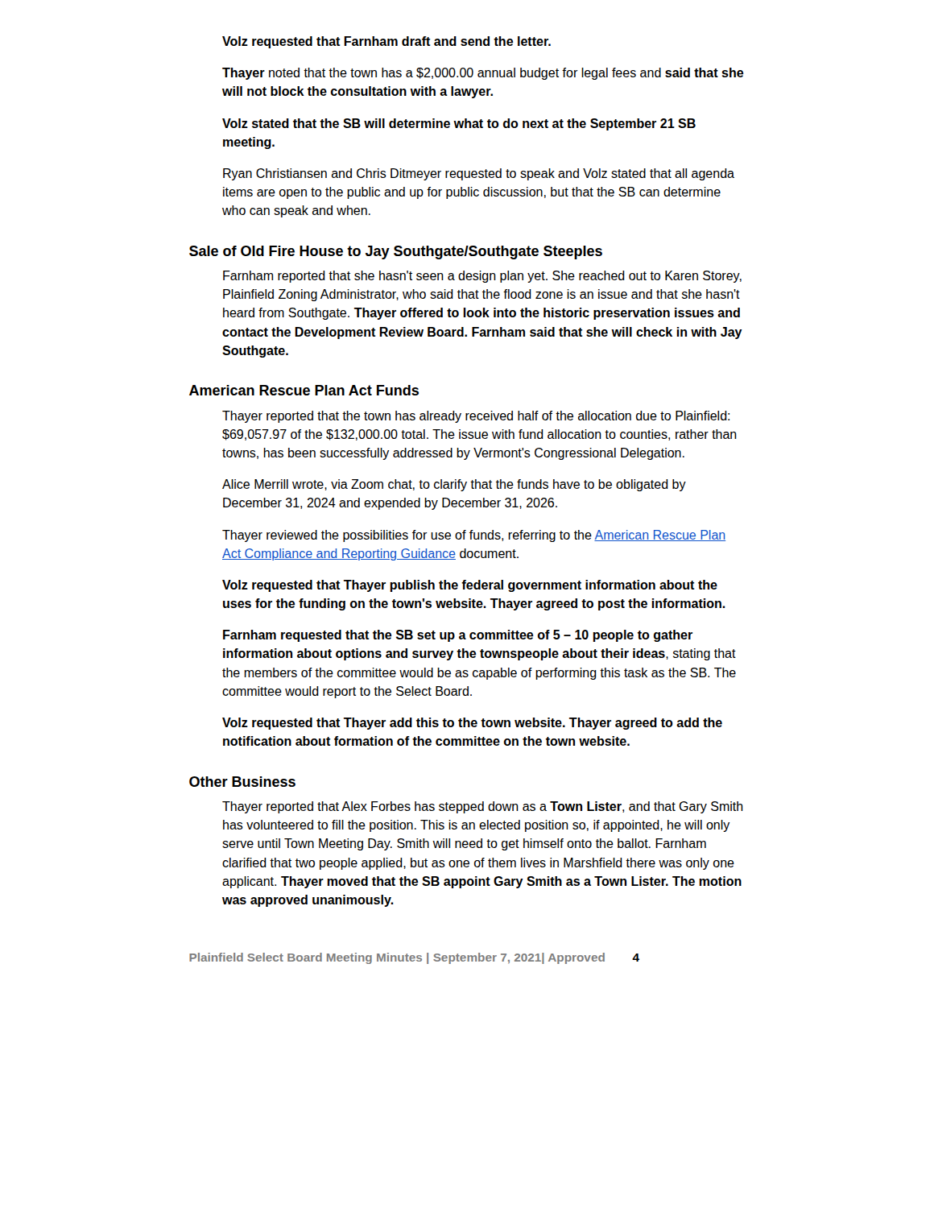Volz requested that Farnham draft and send the letter.
Thayer noted that the town has a $2,000.00 annual budget for legal fees and said that she will not block the consultation with a lawyer.
Volz stated that the SB will determine what to do next at the September 21 SB meeting.
Ryan Christiansen and Chris Ditmeyer requested to speak and Volz stated that all agenda items are open to the public and up for public discussion, but that the SB can determine who can speak and when.
Sale of Old Fire House to Jay Southgate/Southgate Steeples
Farnham reported that she hasn't seen a design plan yet. She reached out to Karen Storey, Plainfield Zoning Administrator, who said that the flood zone is an issue and that she hasn't heard from Southgate. Thayer offered to look into the historic preservation issues and contact the Development Review Board. Farnham said that she will check in with Jay Southgate.
American Rescue Plan Act Funds
Thayer reported that the town has already received half of the allocation due to Plainfield: $69,057.97 of the $132,000.00 total. The issue with fund allocation to counties, rather than towns, has been successfully addressed by Vermont's Congressional Delegation.
Alice Merrill wrote, via Zoom chat, to clarify that the funds have to be obligated by December 31, 2024 and expended by December 31, 2026.
Thayer reviewed the possibilities for use of funds, referring to the American Rescue Plan Act Compliance and Reporting Guidance document.
Volz requested that Thayer publish the federal government information about the uses for the funding on the town's website. Thayer agreed to post the information.
Farnham requested that the SB set up a committee of 5 – 10 people to gather information about options and survey the townspeople about their ideas, stating that the members of the committee would be as capable of performing this task as the SB. The committee would report to the Select Board.
Volz requested that Thayer add this to the town website. Thayer agreed to add the notification about formation of the committee on the town website.
Other Business
Thayer reported that Alex Forbes has stepped down as a Town Lister, and that Gary Smith has volunteered to fill the position. This is an elected position so, if appointed, he will only serve until Town Meeting Day. Smith will need to get himself onto the ballot. Farnham clarified that two people applied, but as one of them lives in Marshfield there was only one applicant. Thayer moved that the SB appoint Gary Smith as a Town Lister. The motion was approved unanimously.
Plainfield Select Board Meeting Minutes | September 7, 2021| Approved 4